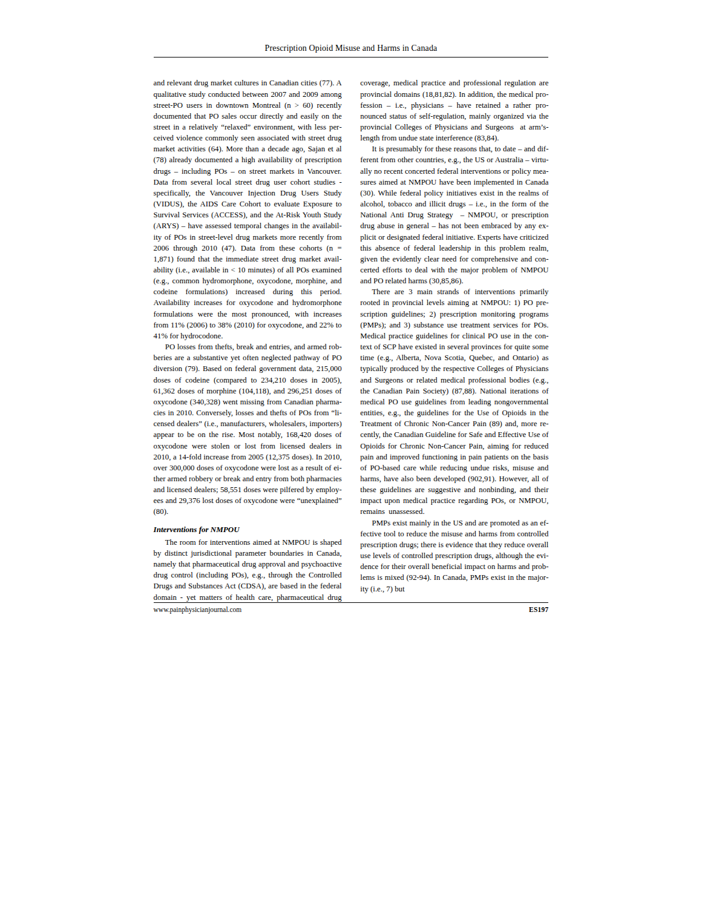Prescription Opioid Misuse and Harms in Canada
and relevant drug market cultures in Canadian cities (77). A qualitative study conducted between 2007 and 2009 among street-PO users in downtown Montreal (n > 60) recently documented that PO sales occur directly and easily on the street in a relatively “relaxed” environment, with less perceived violence commonly seen associated with street drug market activities (64). More than a decade ago, Sajan et al (78) already documented a high availability of prescription drugs – including POs – on street markets in Vancouver. Data from several local street drug user cohort studies - specifically, the Vancouver Injection Drug Users Study (VIDUS), the AIDS Care Cohort to evaluate Exposure to Survival Services (ACCESS), and the At-Risk Youth Study (ARYS) – have assessed temporal changes in the availability of POs in street-level drug markets more recently from 2006 through 2010 (47). Data from these cohorts (n = 1,871) found that the immediate street drug market availability (i.e., available in < 10 minutes) of all POs examined (e.g., common hydromorphone, oxycodone, morphine, and codeine formulations) increased during this period. Availability increases for oxycodone and hydromorphone formulations were the most pronounced, with increases from 11% (2006) to 38% (2010) for oxycodone, and 22% to 41% for hydrocodone.
PO losses from thefts, break and entries, and armed robberies are a substantive yet often neglected pathway of PO diversion (79). Based on federal government data, 215,000 doses of codeine (compared to 234,210 doses in 2005), 61,362 doses of morphine (104,118), and 296,251 doses of oxycodone (340,328) went missing from Canadian pharmacies in 2010. Conversely, losses and thefts of POs from “licensed dealers” (i.e., manufacturers, wholesalers, importers) appear to be on the rise. Most notably, 168,420 doses of oxycodone were stolen or lost from licensed dealers in 2010, a 14-fold increase from 2005 (12,375 doses). In 2010, over 300,000 doses of oxycodone were lost as a result of either armed robbery or break and entry from both pharmacies and licensed dealers; 58,551 doses were pilfered by employees and 29,376 lost doses of oxycodone were “unexplained” (80).
Interventions for NMPOU
The room for interventions aimed at NMPOU is shaped by distinct jurisdictional parameter boundaries in Canada, namely that pharmaceutical drug approval and psychoactive drug control (including POs), e.g., through the Controlled Drugs and Substances Act (CDSA), are based in the federal domain - yet matters of health care, pharmaceutical drug coverage, medical practice and professional regulation are provincial domains (18,81,82). In addition, the medical profession – i.e., physicians – have retained a rather pronounced status of self-regulation, mainly organized via the provincial Colleges of Physicians and Surgeons at arm’s-length from undue state interference (83,84).
It is presumably for these reasons that, to date – and different from other countries, e.g., the US or Australia – virtually no recent concerted federal interventions or policy measures aimed at NMPOU have been implemented in Canada (30). While federal policy initiatives exist in the realms of alcohol, tobacco and illicit drugs – i.e., in the form of the National Anti Drug Strategy – NMPOU, or prescription drug abuse in general – has not been embraced by any explicit or designated federal initiative. Experts have criticized this absence of federal leadership in this problem realm, given the evidently clear need for comprehensive and concerted efforts to deal with the major problem of NMPOU and PO related harms (30,85,86).
There are 3 main strands of interventions primarily rooted in provincial levels aiming at NMPOU: 1) PO prescription guidelines; 2) prescription monitoring programs (PMPs); and 3) substance use treatment services for POs. Medical practice guidelines for clinical PO use in the context of SCP have existed in several provinces for quite some time (e.g., Alberta, Nova Scotia, Quebec, and Ontario) as typically produced by the respective Colleges of Physicians and Surgeons or related medical professional bodies (e.g., the Canadian Pain Society) (87,88). National iterations of medical PO use guidelines from leading nongovernmental entities, e.g., the guidelines for the Use of Opioids in the Treatment of Chronic Non-Cancer Pain (89) and, more recently, the Canadian Guideline for Safe and Effective Use of Opioids for Chronic Non-Cancer Pain, aiming for reduced pain and improved functioning in pain patients on the basis of PO-based care while reducing undue risks, misuse and harms, have also been developed (902,91). However, all of these guidelines are suggestive and nonbinding, and their impact upon medical practice regarding POs, or NMPOU, remains unassessed.
PMPs exist mainly in the US and are promoted as an effective tool to reduce the misuse and harms from controlled prescription drugs; there is evidence that they reduce overall use levels of controlled prescription drugs, although the evidence for their overall beneficial impact on harms and problems is mixed (92-94). In Canada, PMPs exist in the majority (i.e., 7) but
www.painphysicianjournal.com ES197